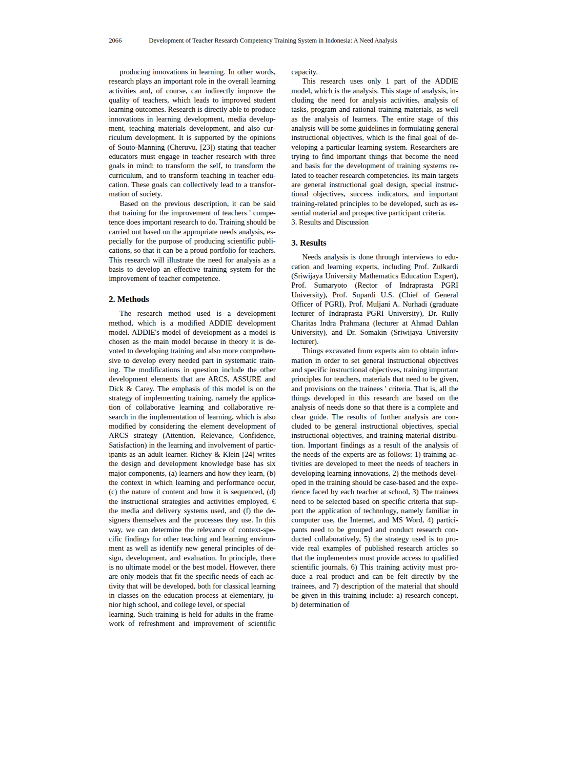2066 Development of Teacher Research Competency Training System in Indonesia: A Need Analysis
producing innovations in learning. In other words, research plays an important role in the overall learning activities and, of course, can indirectly improve the quality of teachers, which leads to improved student learning outcomes. Research is directly able to produce innovations in learning development, media development, teaching materials development, and also curriculum development. It is supported by the opinions of Souto-Manning (Cheruvu, [23]) stating that teacher educators must engage in teacher research with three goals in mind: to transform the self, to transform the curriculum, and to transform teaching in teacher education. These goals can collectively lead to a transformation of society.
Based on the previous description, it can be said that training for the improvement of teachers ' competence does important research to do. Training should be carried out based on the appropriate needs analysis, especially for the purpose of producing scientific publications, so that it can be a proud portfolio for teachers. This research will illustrate the need for analysis as a basis to develop an effective training system for the improvement of teacher competence.
2. Methods
The research method used is a development method, which is a modified ADDIE development model. ADDIE's model of development as a model is chosen as the main model because in theory it is devoted to developing training and also more comprehensive to develop every needed part in systematic training. The modifications in question include the other development elements that are ARCS, ASSURE and Dick & Carey. The emphasis of this model is on the strategy of implementing training, namely the application of collaborative learning and collaborative research in the implementation of learning, which is also modified by considering the element development of ARCS strategy (Attention, Relevance, Confidence, Satisfaction) in the learning and involvement of participants as an adult learner. Richey & Klein [24] writes the design and development knowledge base has six major components, (a) learners and how they learn, (b) the context in which learning and performance occur, (c) the nature of content and how it is sequenced, (d) the instructional strategies and activities employed, € the media and delivery systems used, and (f) the designers themselves and the processes they use. In this way, we can determine the relevance of context-specific findings for other teaching and learning environment as well as identify new general principles of design, development, and evaluation. In principle, there is no ultimate model or the best model. However, there are only models that fit the specific needs of each activity that will be developed, both for classical learning in classes on the education process at elementary, junior high school, and college level, or special
learning. Such training is held for adults in the framework of refreshment and improvement of scientific capacity.
This research uses only 1 part of the ADDIE model, which is the analysis. This stage of analysis, including the need for analysis activities, analysis of tasks, program and rational training materials, as well as the analysis of learners. The entire stage of this analysis will be some guidelines in formulating general instructional objectives, which is the final goal of developing a particular learning system. Researchers are trying to find important things that become the need and basis for the development of training systems related to teacher research competencies. Its main targets are general instructional goal design, special instructional objectives, success indicators, and important training-related principles to be developed, such as essential material and prospective participant criteria.
3. Results and Discussion
3. Results
Needs analysis is done through interviews to education and learning experts, including Prof. Zulkardi (Sriwijaya University Mathematics Education Expert), Prof. Sumaryoto (Rector of Indraprasta PGRI University), Prof. Supardi U.S. (Chief of General Officer of PGRI), Prof. Muljani A. Nurhadi (graduate lecturer of Indraprasta PGRI University), Dr. Rully Charitas Indra Prahmana (lecturer at Ahmad Dahlan University), and Dr. Somakin (Sriwijaya University lecturer).
Things excavated from experts aim to obtain information in order to set general instructional objectives and specific instructional objectives, training important principles for teachers, materials that need to be given, and provisions on the trainees ' criteria. That is, all the things developed in this research are based on the analysis of needs done so that there is a complete and clear guide. The results of further analysis are concluded to be general instructional objectives, special instructional objectives, and training material distribution. Important findings as a result of the analysis of the needs of the experts are as follows: 1) training activities are developed to meet the needs of teachers in developing learning innovations, 2) the methods developed in the training should be case-based and the experience faced by each teacher at school, 3) The trainees need to be selected based on specific criteria that support the application of technology, namely familiar in computer use, the Internet, and MS Word, 4) participants need to be grouped and conduct research conducted collaboratively, 5) the strategy used is to provide real examples of published research articles so that the implementers must provide access to qualified scientific journals, 6) This training activity must produce a real product and can be felt directly by the trainees, and 7) description of the material that should be given in this training include: a) research concept, b) determination of